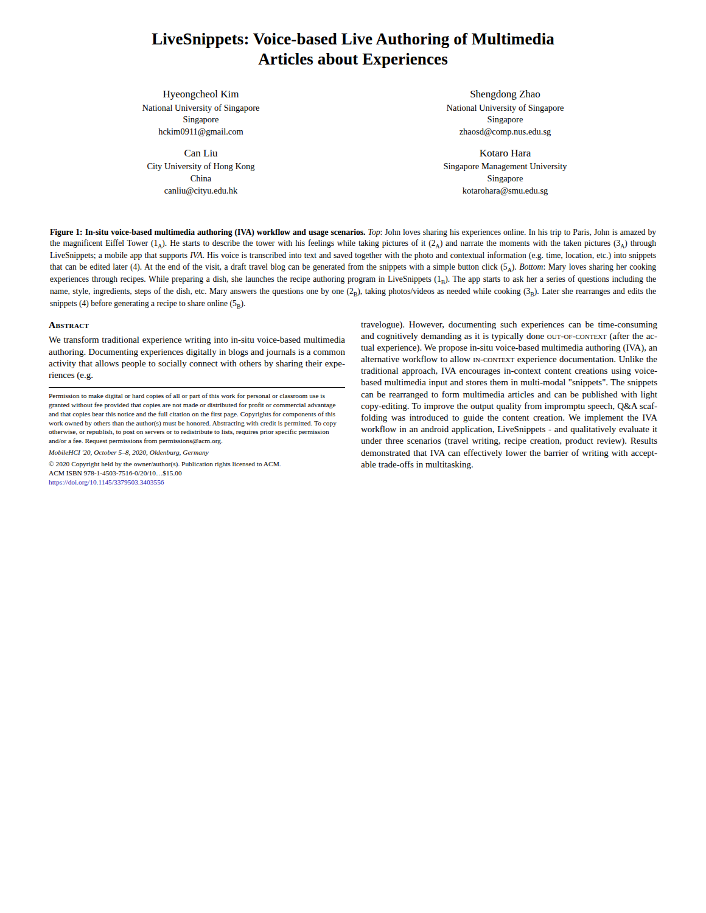LiveSnippets: Voice-based Live Authoring of Multimedia
Articles about Experiences
Hyeongcheol Kim
National University of Singapore
Singapore
hckim0911@gmail.com
Shengdong Zhao
National University of Singapore
Singapore
zhaosd@comp.nus.edu.sg
Can Liu
City University of Hong Kong
China
canliu@cityu.edu.hk
Kotaro Hara
Singapore Management University
Singapore
kotarohara@smu.edu.sg
Figure 1: In-situ voice-based multimedia authoring (IVA) workflow and usage scenarios. Top: John loves sharing his experiences online. In his trip to Paris, John is amazed by the magnificent Eiffel Tower (1A). He starts to describe the tower with his feelings while taking pictures of it (2A) and narrate the moments with the taken pictures (3A) through LiveSnippets; a mobile app that supports IVA. His voice is transcribed into text and saved together with the photo and contextual information (e.g. time, location, etc.) into snippets that can be edited later (4). At the end of the visit, a draft travel blog can be generated from the snippets with a simple button click (5A). Bottom: Mary loves sharing her cooking experiences through recipes. While preparing a dish, she launches the recipe authoring program in LiveSnippets (1B). The app starts to ask her a series of questions including the name, style, ingredients, steps of the dish, etc. Mary answers the questions one by one (2B), taking photos/videos as needed while cooking (3B). Later she rearranges and edits the snippets (4) before generating a recipe to share online (5B).
Abstract
We transform traditional experience writing into in-situ voice-based multimedia authoring. Documenting experiences digitally in blogs and journals is a common activity that allows people to socially connect with others by sharing their experiences (e.g.
Permission to make digital or hard copies of all or part of this work for personal or classroom use is granted without fee provided that copies are not made or distributed for profit or commercial advantage and that copies bear this notice and the full citation on the first page. Copyrights for components of this work owned by others than the author(s) must be honored. Abstracting with credit is permitted. To copy otherwise, or republish, to post on servers or to redistribute to lists, requires prior specific permission and/or a fee. Request permissions from permissions@acm.org.
MobileHCI '20, October 5–8, 2020, Oldenburg, Germany
© 2020 Copyright held by the owner/author(s). Publication rights licensed to ACM.
ACM ISBN 978-1-4503-7516-0/20/10…$15.00
https://doi.org/10.1145/3379503.3403556
travelogue). However, documenting such experiences can be time-consuming and cognitively demanding as it is typically done out-of-context (after the actual experience). We propose in-situ voice-based multimedia authoring (IVA), an alternative workflow to allow in-context experience documentation. Unlike the traditional approach, IVA encourages in-context content creations using voice-based multimedia input and stores them in multi-modal "snippets". The snippets can be rearranged to form multimedia articles and can be published with light copy-editing. To improve the output quality from impromptu speech, Q&A scaffolding was introduced to guide the content creation. We implement the IVA workflow in an android application, LiveSnippets - and qualitatively evaluate it under three scenarios (travel writing, recipe creation, product review). Results demonstrated that IVA can effectively lower the barrier of writing with acceptable trade-offs in multitasking.